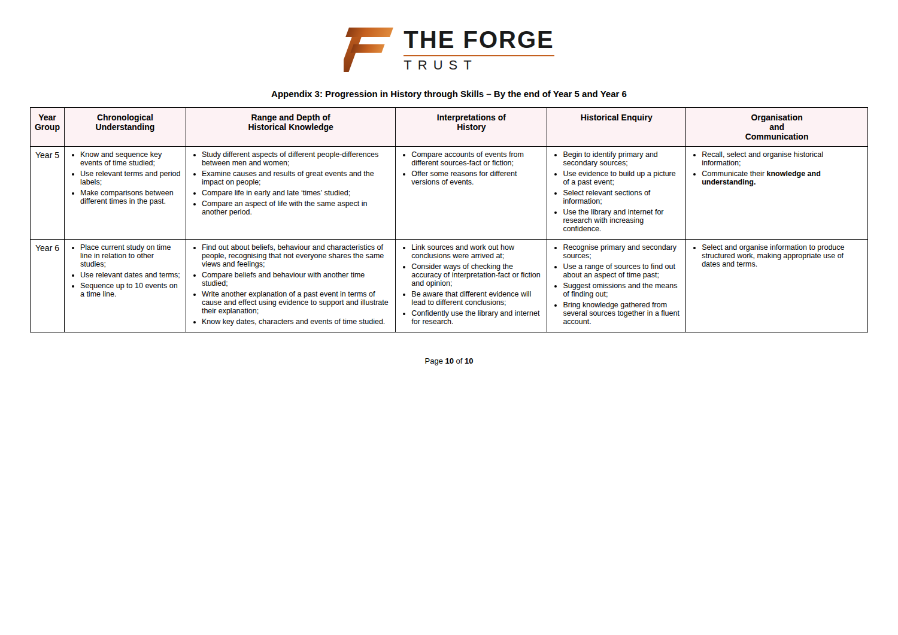THE FORGE
TRUST
Appendix 3: Progression in History through Skills – By the end of Year 5 and Year 6
| Year Group | Chronological Understanding | Range and Depth of Historical Knowledge | Interpretations of History | Historical Enquiry | Organisation and Communication |
| --- | --- | --- | --- | --- | --- |
| Year 5 | Know and sequence key events of time studied; Use relevant terms and period labels; Make comparisons between different times in the past. | Study different aspects of different people-differences between men and women; Examine causes and results of great events and the impact on people; Compare life in early and late ‘times’ studied; Compare an aspect of life with the same aspect in another period. | Compare accounts of events from different sources-fact or fiction; Offer some reasons for different versions of events. | Begin to identify primary and secondary sources; Use evidence to build up a picture of a past event; Select relevant sections of information; Use the library and internet for research with increasing confidence. | Recall, select and organise historical information; Communicate their knowledge and understanding. |
| Year 6 | Place current study on time line in relation to other studies; Use relevant dates and terms; Sequence up to 10 events on a time line. | Find out about beliefs, behaviour and characteristics of people, recognising that not everyone shares the same views and feelings; Compare beliefs and behaviour with another time studied; Write another explanation of a past event in terms of cause and effect using evidence to support and illustrate their explanation; Know key dates, characters and events of time studied. | Link sources and work out how conclusions were arrived at; Consider ways of checking the accuracy of interpretation-fact or fiction and opinion; Be aware that different evidence will lead to different conclusions; Confidently use the library and internet for research. | Recognise primary and secondary sources; Use a range of sources to find out about an aspect of time past; Suggest omissions and the means of finding out; Bring knowledge gathered from several sources together in a fluent account. | Select and organise information to produce structured work, making appropriate use of dates and terms. |
Page 10 of 10